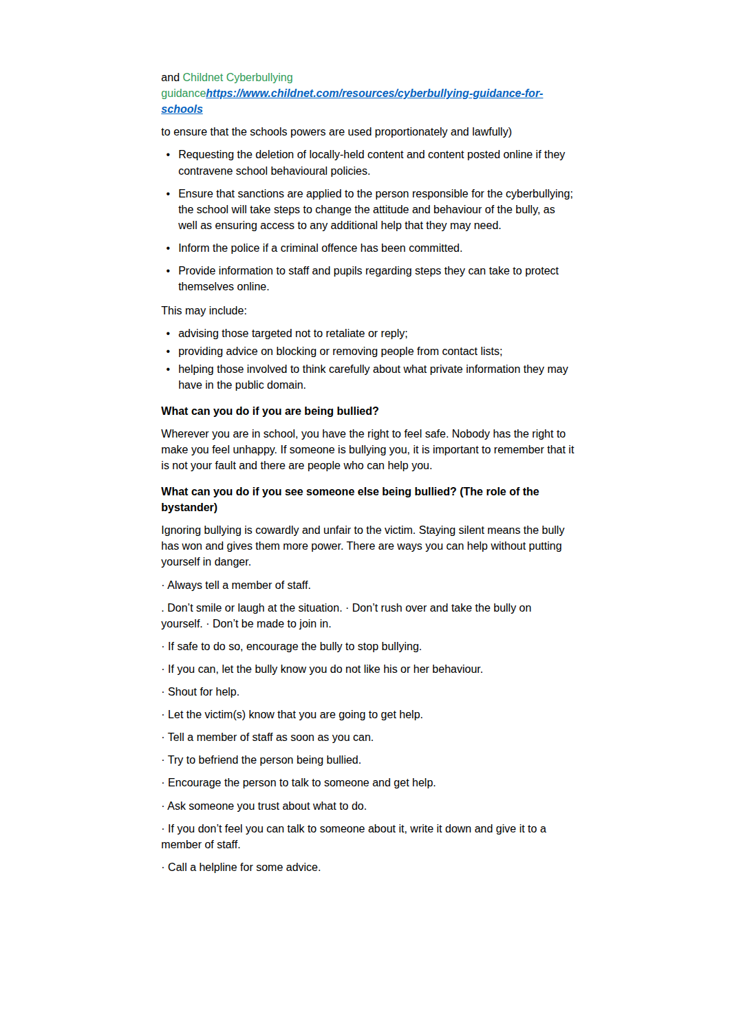and Childnet Cyberbullying guidance https://www.childnet.com/resources/cyberbullying-guidance-for-schools
to ensure that the schools powers are used proportionately and lawfully)
Requesting the deletion of locally-held content and content posted online if they contravene school behavioural policies.
Ensure that sanctions are applied to the person responsible for the cyberbullying; the school will take steps to change the attitude and behaviour of the bully, as well as ensuring access to any additional help that they may need.
Inform the police if a criminal offence has been committed.
Provide information to staff and pupils regarding steps they can take to protect themselves online.
This may include:
advising those targeted not to retaliate or reply;
providing advice on blocking or removing people from contact lists;
helping those involved to think carefully about what private information they may have in the public domain.
What can you do if you are being bullied?
Wherever you are in school, you have the right to feel safe. Nobody has the right to make you feel unhappy. If someone is bullying you, it is important to remember that it is not your fault and there are people who can help you.
What can you do if you see someone else being bullied? (The role of the bystander)
Ignoring bullying is cowardly and unfair to the victim. Staying silent means the bully has won and gives them more power. There are ways you can help without putting yourself in danger.
· Always tell a member of staff.
. Don’t smile or laugh at the situation. · Don’t rush over and take the bully on yourself. · Don’t be made to join in.
· If safe to do so, encourage the bully to stop bullying.
· If you can, let the bully know you do not like his or her behaviour.
· Shout for help.
· Let the victim(s) know that you are going to get help.
· Tell a member of staff as soon as you can.
· Try to befriend the person being bullied.
· Encourage the person to talk to someone and get help.
· Ask someone you trust about what to do.
· If you don’t feel you can talk to someone about it, write it down and give it to a member of staff.
· Call a helpline for some advice.